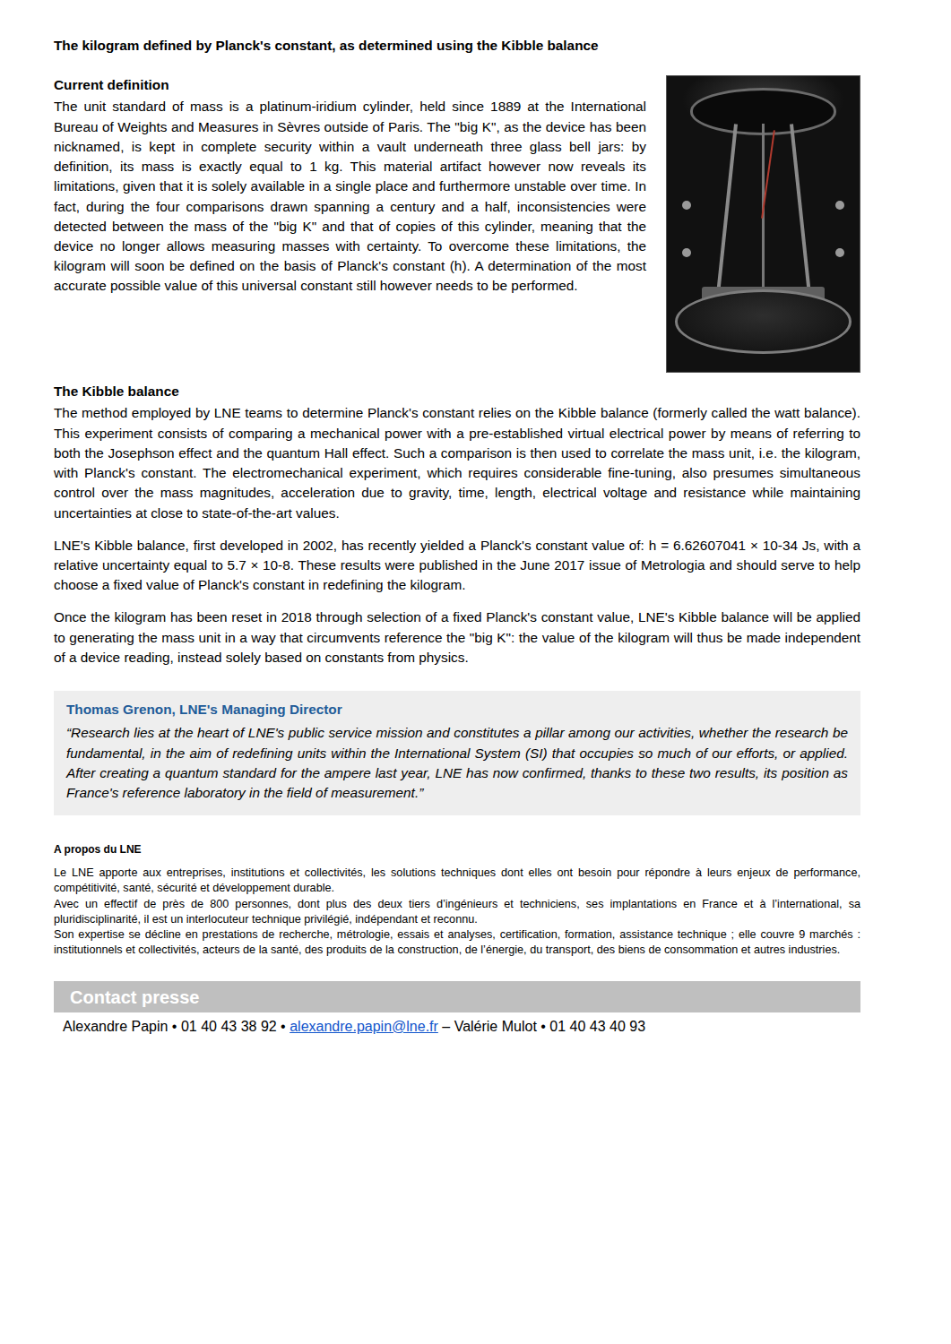The kilogram defined by Planck's constant, as determined using the Kibble balance
Current definition
The unit standard of mass is a platinum-iridium cylinder, held since 1889 at the International Bureau of Weights and Measures in Sèvres outside of Paris. The "big K", as the device has been nicknamed, is kept in complete security within a vault underneath three glass bell jars: by definition, its mass is exactly equal to 1 kg. This material artifact however now reveals its limitations, given that it is solely available in a single place and furthermore unstable over time. In fact, during the four comparisons drawn spanning a century and a half, inconsistencies were detected between the mass of the "big K" and that of copies of this cylinder, meaning that the device no longer allows measuring masses with certainty. To overcome these limitations, the kilogram will soon be defined on the basis of Planck's constant (h). A determination of the most accurate possible value of this universal constant still however needs to be performed.
The Kibble balance
The method employed by LNE teams to determine Planck's constant relies on the Kibble balance (formerly called the watt balance). This experiment consists of comparing a mechanical power with a pre-established virtual electrical power by means of referring to both the Josephson effect and the quantum Hall effect. Such a comparison is then used to correlate the mass unit, i.e. the kilogram, with Planck's constant. The electromechanical experiment, which requires considerable fine-tuning, also presumes simultaneous control over the mass magnitudes, acceleration due to gravity, time, length, electrical voltage and resistance while maintaining uncertainties at close to state-of-the-art values.
LNE's Kibble balance, first developed in 2002, has recently yielded a Planck's constant value of: h = 6.62607041 × 10-34 Js, with a relative uncertainty equal to 5.7 × 10-8. These results were published in the June 2017 issue of Metrologia and should serve to help choose a fixed value of Planck's constant in redefining the kilogram.
Once the kilogram has been reset in 2018 through selection of a fixed Planck's constant value, LNE's Kibble balance will be applied to generating the mass unit in a way that circumvents reference the "big K": the value of the kilogram will thus be made independent of a device reading, instead solely based on constants from physics.
Thomas Grenon, LNE's Managing Director
“Research lies at the heart of LNE's public service mission and constitutes a pillar among our activities, whether the research be fundamental, in the aim of redefining units within the International System (SI) that occupies so much of our efforts, or applied. After creating a quantum standard for the ampere last year, LNE has now confirmed, thanks to these two results, its position as France's reference laboratory in the field of measurement.”
A propos du LNE
Le LNE apporte aux entreprises, institutions et collectivités, les solutions techniques dont elles ont besoin pour répondre à leurs enjeux de performance, compétitivité, santé, sécurité et développement durable.
Avec un effectif de près de 800 personnes, dont plus des deux tiers d’ingénieurs et techniciens, ses implantations en France et à l’international, sa pluridisciplinarité, il est un interlocuteur technique privilégié, indépendant et reconnu.
Son expertise se décline en prestations de recherche, métrologie, essais et analyses, certification, formation, assistance technique ; elle couvre 9 marchés : institutionnels et collectivités, acteurs de la santé, des produits de la construction, de l’énergie, du transport, des biens de consommation et autres industries.
Contact presse
Alexandre Papin • 01 40 43 38 92 • alexandre.papin@lne.fr – Valérie Mulot • 01 40 43 40 93